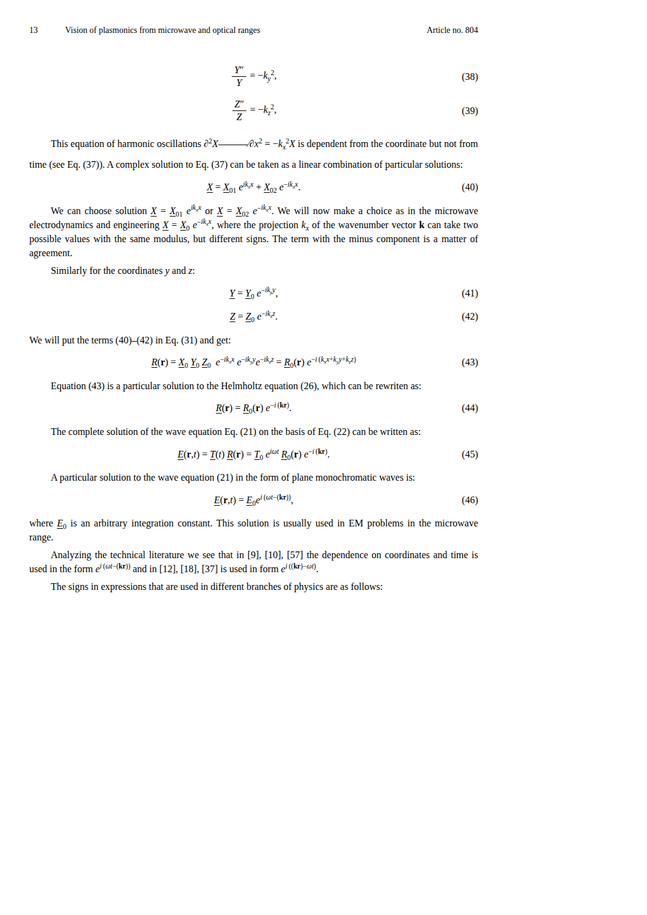13 Vision of plasmonics from microwave and optical ranges Article no. 804
Y″Y = −ky2, (38)
Z″Z = −kz2, (39)
This equation of harmonic oscillations ∂2X ∕∂x2 = −kx2X is dependent from the coordinate but not from time (see Eq. (37)). A complex solution to Eq. (37) can be taken as a linear combination of particular solutions:
X = X01 eikxx + X02 e−ikxx. (40)
We can choose solution X = X01 eikxx or X = X02 e−ikxx. We will now make a choice as in the microwave electrodynamics and engineering X = X0 e−ikxx, where the projection kx of the wavenumber vector k can take two possible values with the same modulus, but different signs. The term with the minus component is a matter of agreement.
Similarly for the coordinates y and z:
Y = Y0 e−ikyy, (41)
Z = Z0 e−ikzz. (42)
We will put the terms (40)–(42) in Eq. (31) and get:
R(r) = X0 Y0 Z0 e−ikxx e−ikyye−ikzz = R0(r) e−i (kxx+kyy+kzz) (43)
Equation (43) is a particular solution to the Helmholtz equation (26), which can be rewriten as:
R(r) = R0(r) e−i (kr). (44)
The complete solution of the wave equation Eq. (21) on the basis of Eq. (22) can be written as:
E(r,t) = T(t) R(r) = T0 eiωt R0(r) e−i (kr). (45)
A particular solution to the wave equation (21) in the form of plane monochromatic waves is:
E(r,t) = E0ei (ωt−(kr)), (46)
where E0 is an arbitrary integration constant. This solution is usually used in EM problems in the microwave range.
Analyzing the technical literature we see that in [9], [10], [57] the dependence on coordinates and time is used in the form ei (ωt−(kr)) and in [12], [18], [37] is used in form ei ((kr)−ωt).
The signs in expressions that are used in different branches of physics are as follows: